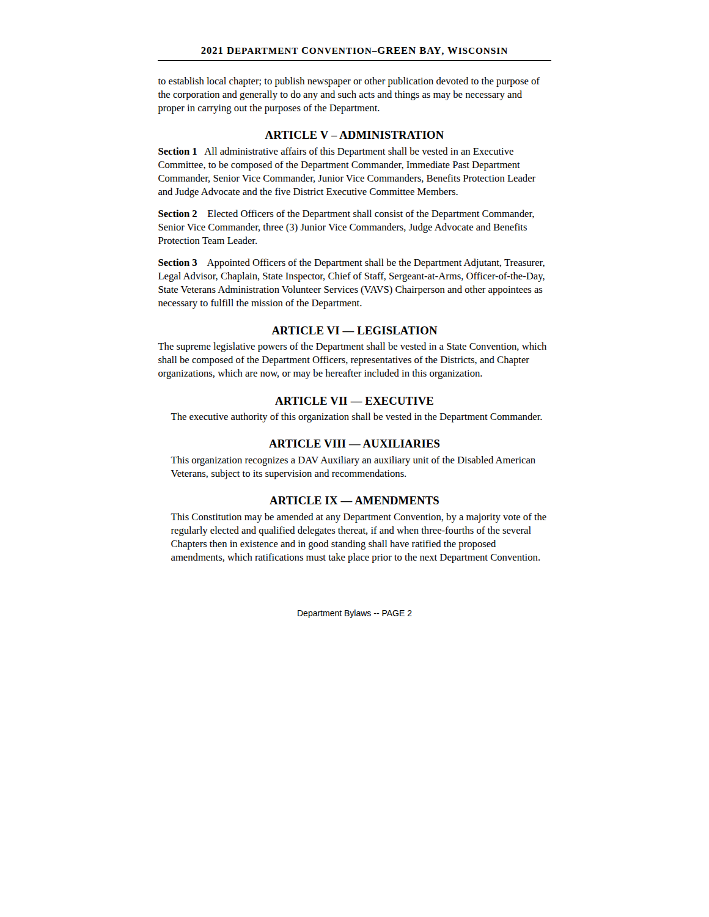2021 DEPARTMENT CONVENTION–GREEN BAY, WISCONSIN
to establish local chapter; to publish newspaper or other publication devoted to the purpose of the corporation and generally to do any and such acts and things as may be necessary and proper in carrying out the purposes of the Department.
ARTICLE V – ADMINISTRATION
Section 1 All administrative affairs of this Department shall be vested in an Executive Committee, to be composed of the Department Commander, Immediate Past Department Commander, Senior Vice Commander, Junior Vice Commanders, Benefits Protection Leader and Judge Advocate and the five District Executive Committee Members.
Section 2 Elected Officers of the Department shall consist of the Department Commander, Senior Vice Commander, three (3) Junior Vice Commanders, Judge Advocate and Benefits Protection Team Leader.
Section 3 Appointed Officers of the Department shall be the Department Adjutant, Treasurer, Legal Advisor, Chaplain, State Inspector, Chief of Staff, Sergeant-at-Arms, Officer-of-the-Day, State Veterans Administration Volunteer Services (VAVS) Chairperson and other appointees as necessary to fulfill the mission of the Department.
ARTICLE VI — LEGISLATION
The supreme legislative powers of the Department shall be vested in a State Convention, which shall be composed of the Department Officers, representatives of the Districts, and Chapter organizations, which are now, or may be hereafter included in this organization.
ARTICLE VII — EXECUTIVE
The executive authority of this organization shall be vested in the Department Commander.
ARTICLE VIII — AUXILIARIES
This organization recognizes a DAV Auxiliary an auxiliary unit of the Disabled American Veterans, subject to its supervision and recommendations.
ARTICLE IX — AMENDMENTS
This Constitution may be amended at any Department Convention, by a majority vote of the regularly elected and qualified delegates thereat, if and when three-fourths of the several Chapters then in existence and in good standing shall have ratified the proposed amendments, which ratifications must take place prior to the next Department Convention.
Department Bylaws -- PAGE 2